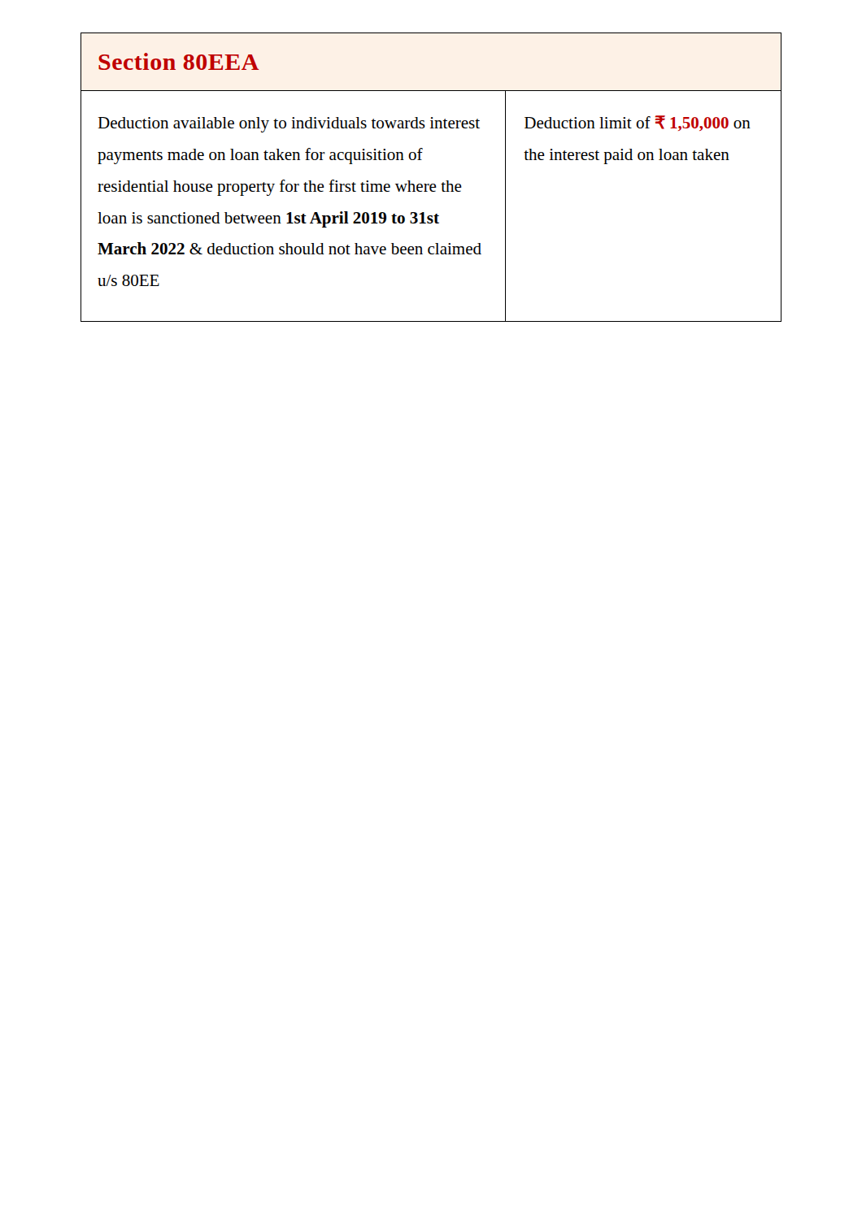Section 80EEA
Deduction available only to individuals towards interest payments made on loan taken for acquisition of residential house property for the first time where the loan is sanctioned between 1st April 2019 to 31st March 2022 & deduction should not have been claimed u/s 80EE
Deduction limit of ₹ 1,50,000 on the interest paid on loan taken